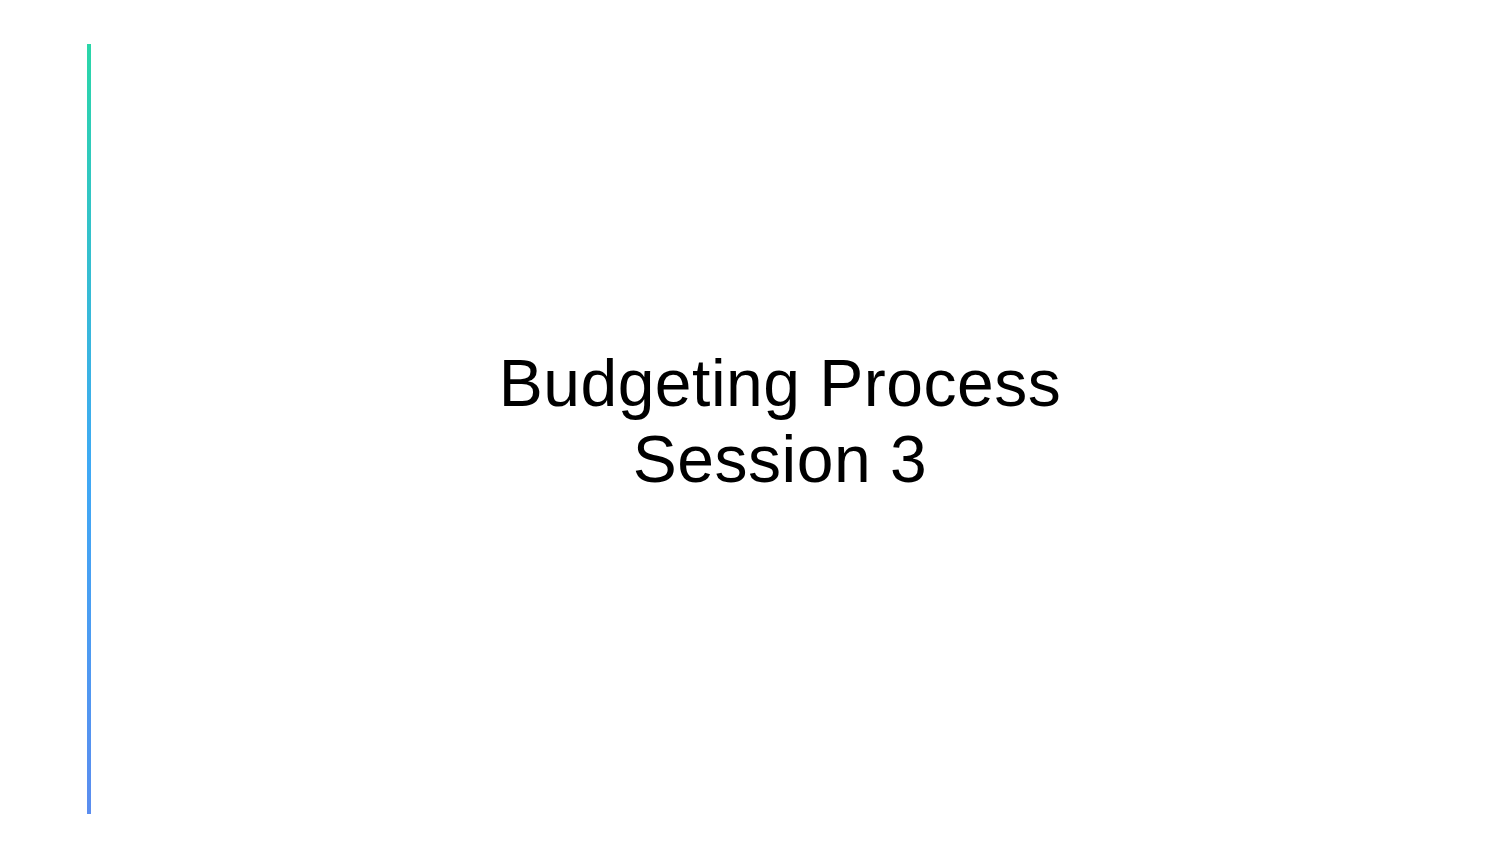Budgeting ProcessSession 3